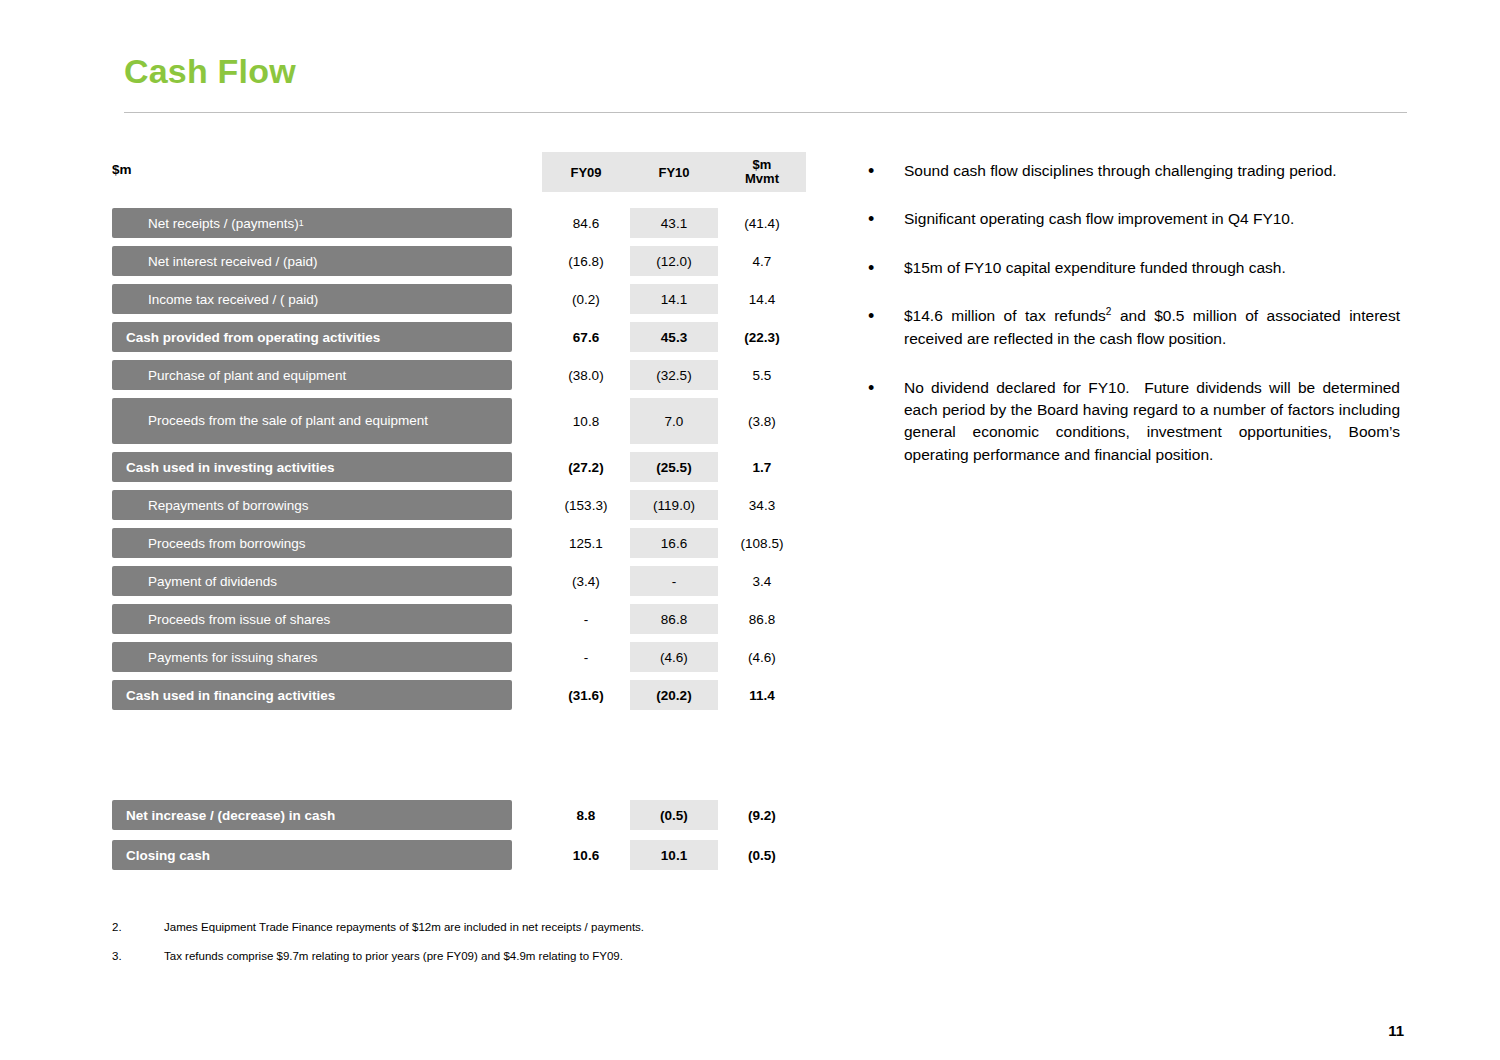Cash Flow
$m
FY09
FY10
$m Mvmt
Net receipts / (payments) 1
84.6
43.1
(41.4)
Net interest received / (paid)
(16.8)
(12.0)
4.7
Income tax received / ( paid)
(0.2)
14.1
14.4
Cash provided from operating activities
67.6
45.3
(22.3)
Purchase of plant and equipment
(38.0)
(32.5)
5.5
Proceeds from the sale of plant and equipment
10.8
7.0
(3.8)
Cash used in investing activities
(27.2)
(25.5)
1.7
Repayments of borrowings
(153.3)
(119.0)
34.3
Proceeds from borrowings
125.1
16.6
(108.5)
Payment of dividends
(3.4)
-
3.4
Proceeds from issue of shares
-
86.8
86.8
Payments for issuing shares
-
(4.6)
(4.6)
Cash used in financing activities
(31.6)
(20.2)
11.4
Net increase / (decrease) in cash
8.8
(0.5)
(9.2)
Closing cash
10.6
10.1
(0.5)
Sound cash flow disciplines through challenging trading period.
Significant operating cash flow improvement in Q4 FY10.
$15m of FY10 capital expenditure funded through cash.
$14.6 million of tax refunds2 and $0.5 million of associated interest received are reflected in the cash flow position.
No dividend declared for FY10. Future dividends will be determined each period by the Board having regard to a number of factors including general economic conditions, investment opportunities, Boom’s operating performance and financial position.
2. James Equipment Trade Finance repayments of $12m are included in net receipts / payments.
3. Tax refunds comprise $9.7m relating to prior years (pre FY09) and $4.9m relating to FY09.
11